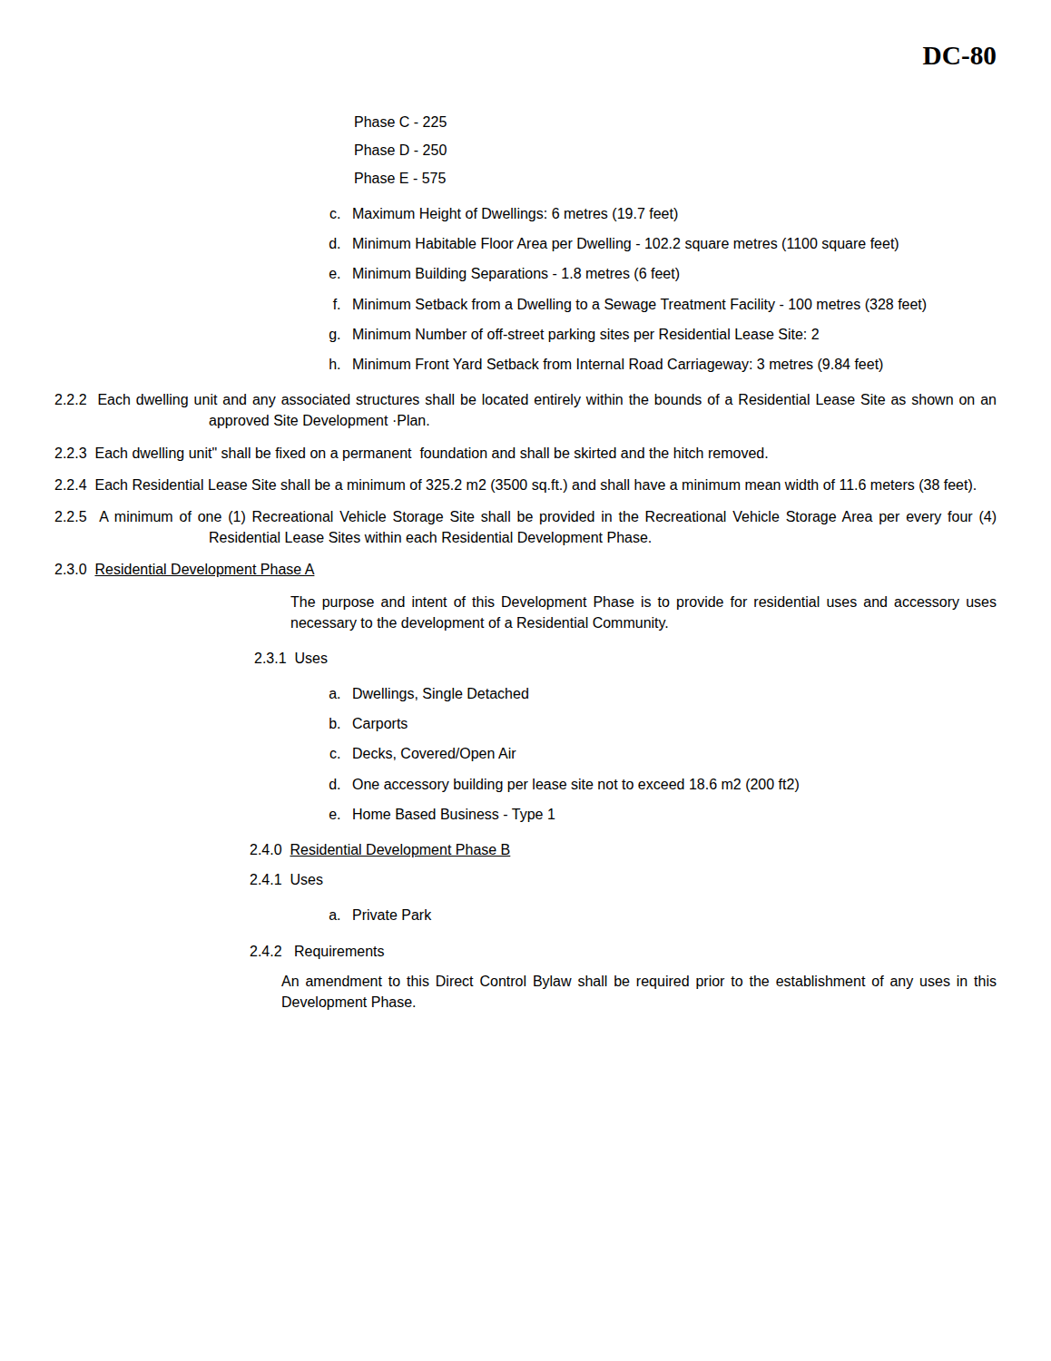DC-80
Phase C - 225
Phase D - 250
Phase E - 575
Maximum Height of Dwellings: 6 metres (19.7 feet)
Minimum Habitable Floor Area per Dwelling - 102.2 square metres (1100 square feet)
Minimum Building Separations - 1.8 metres (6 feet)
Minimum Setback from a Dwelling to a Sewage Treatment Facility - 100 metres (328 feet)
Minimum Number of off-street parking sites per Residential Lease Site: 2
Minimum Front Yard Setback from Internal Road Carriageway: 3 metres (9.84 feet)
2.2.2 Each dwelling unit and any associated structures shall be located entirely within the bounds of a Residential Lease Site as shown on an approved Site Development ·Plan.
2.2.3 Each dwelling unit" shall be fixed on a permanent foundation and shall be skirted and the hitch removed.
2.2.4 Each Residential Lease Site shall be a minimum of 325.2 m2 (3500 sq.ft.) and shall have a minimum mean width of 11.6 meters (38 feet).
2.2.5 A minimum of one (1) Recreational Vehicle Storage Site shall be provided in the Recreational Vehicle Storage Area per every four (4) Residential Lease Sites within each Residential Development Phase.
2.3.0 Residential Development Phase A
The purpose and intent of this Development Phase is to provide for residential uses and accessory uses necessary to the development of a Residential Community.
2.3.1 Uses
Dwellings, Single Detached
Carports
Decks, Covered/Open Air
One accessory building per lease site not to exceed 18.6 m2 (200 ft2)
Home Based Business - Type 1
2.4.0 Residential Development Phase B
2.4.1 Uses
Private Park
2.4.2 Requirements
An amendment to this Direct Control Bylaw shall be required prior to the establishment of any uses in this Development Phase.